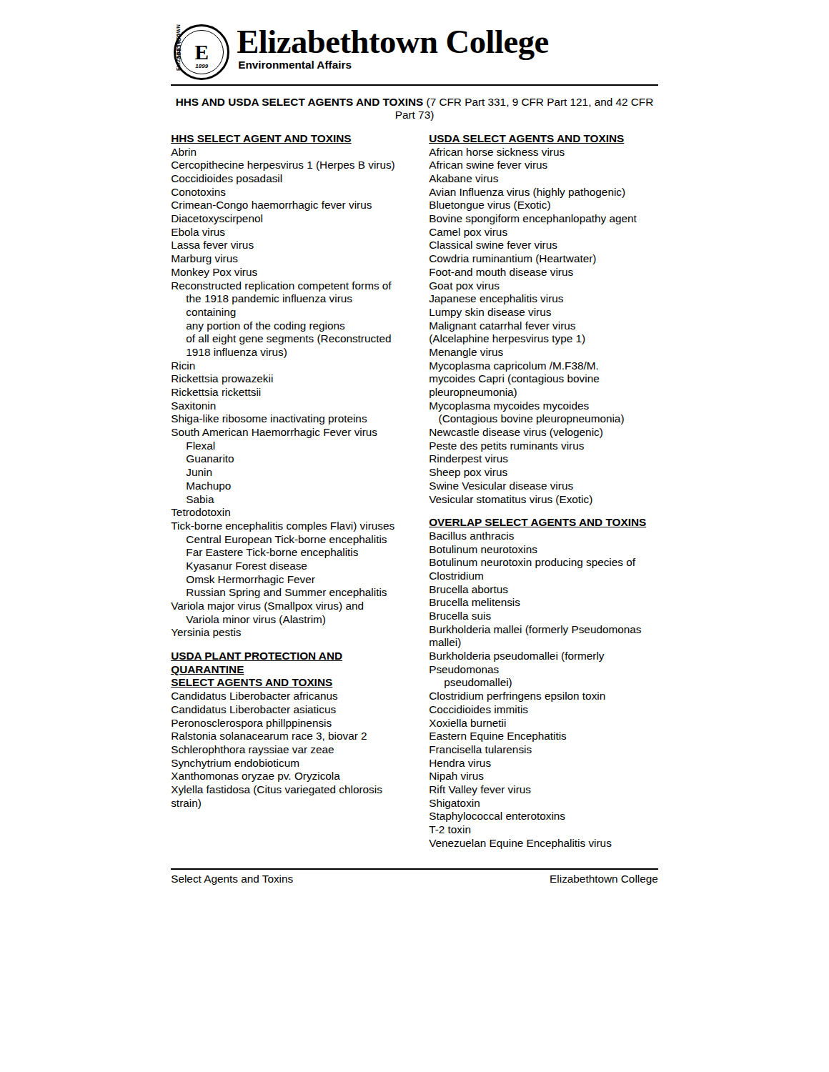E
1899
ELIZABETHTOWN COLLEGE
Elizabethtown College
Environmental Affairs
HHS AND USDA SELECT AGENTS AND TOXINS (7 CFR Part 331, 9 CFR Part 121, and 42 CFR Part 73)
HHS SELECT AGENT AND TOXINS
Abrin
Cercopithecine herpesvirus 1 (Herpes B virus)
Coccidioides posadasil
Conotoxins
Crimean-Congo haemorrhagic fever virus
Diacetoxyscirpenol
Ebola virus
Lassa fever virus
Marburg virus
Monkey Pox virus
Reconstructed replication competent forms of
the 1918 pandemic influenza virus containing
any portion of the coding regions
of all eight gene segments (Reconstructed
1918 influenza virus)
Ricin
Rickettsia prowazekii
Rickettsia rickettsii
Saxitonin
Shiga-like ribosome inactivating proteins
South American Haemorrhagic Fever virus
Flexal
Guanarito
Junin
Machupo
Sabia
Tetrodotoxin
Tick-borne encephalitis comples Flavi) viruses
Central European Tick-borne encephalitis
Far Eastere Tick-borne encephalitis
Kyasanur Forest disease
Omsk Hermorrhagic Fever
Russian Spring and Summer encephalitis
Variola major virus (Smallpox virus) and
Variola minor virus (Alastrim)
Yersinia pestis
USDA PLANT PROTECTION AND QUARANTINE
SELECT AGENTS AND TOXINS
Candidatus Liberobacter africanus
Candidatus Liberobacter asiaticus
Peronosclerospora phillppinensis
Ralstonia solanacearum race 3, biovar 2
Schlerophthora rayssiae var zeae
Synchytrium endobioticum
Xanthomonas oryzae pv. Oryzicola
Xylella fastidosa (Citus variegated chlorosis strain)
USDA SELECT AGENTS AND TOXINS
African horse sickness virus
African swine fever virus
Akabane virus
Avian Influenza virus (highly pathogenic)
Bluetongue virus (Exotic)
Bovine spongiform encephanlopathy agent
Camel pox virus
Classical swine fever virus
Cowdria ruminantium (Heartwater)
Foot-and mouth disease virus
Goat pox virus
Japanese encephalitis virus
Lumpy skin disease virus
Malignant catarrhal fever virus
(Alcelaphine herpesvirus type 1)
Menangle virus
Mycoplasma capricolum /M.F38/M.
mycoides Capri (contagious bovine pleuropneumonia)
Mycoplasma mycoides mycoides
(Contagious bovine pleuropneumonia)
Newcastle disease virus (velogenic)
Peste des petits ruminants virus
Rinderpest virus
Sheep pox virus
Swine Vesicular disease virus
Vesicular stomatitus virus (Exotic)
OVERLAP SELECT AGENTS AND TOXINS
Bacillus anthracis
Botulinum neurotoxins
Botulinum neurotoxin producing species of Clostridium
Brucella abortus
Brucella melitensis
Brucella suis
Burkholderia mallei (formerly Pseudomonas mallei)
Burkholderia pseudomallei (formerly Pseudomonas
pseudomallei)
Clostridium perfringens epsilon toxin
Coccidioides immitis
Xoxiella burnetii
Eastern Equine Encephatitis
Francisella tularensis
Hendra virus
Nipah virus
Rift Valley fever virus
Shigatoxin
Staphylococcal enterotoxins
T-2 toxin
Venezuelan Equine Encephalitis virus
Select Agents and Toxins
Elizabethtown College